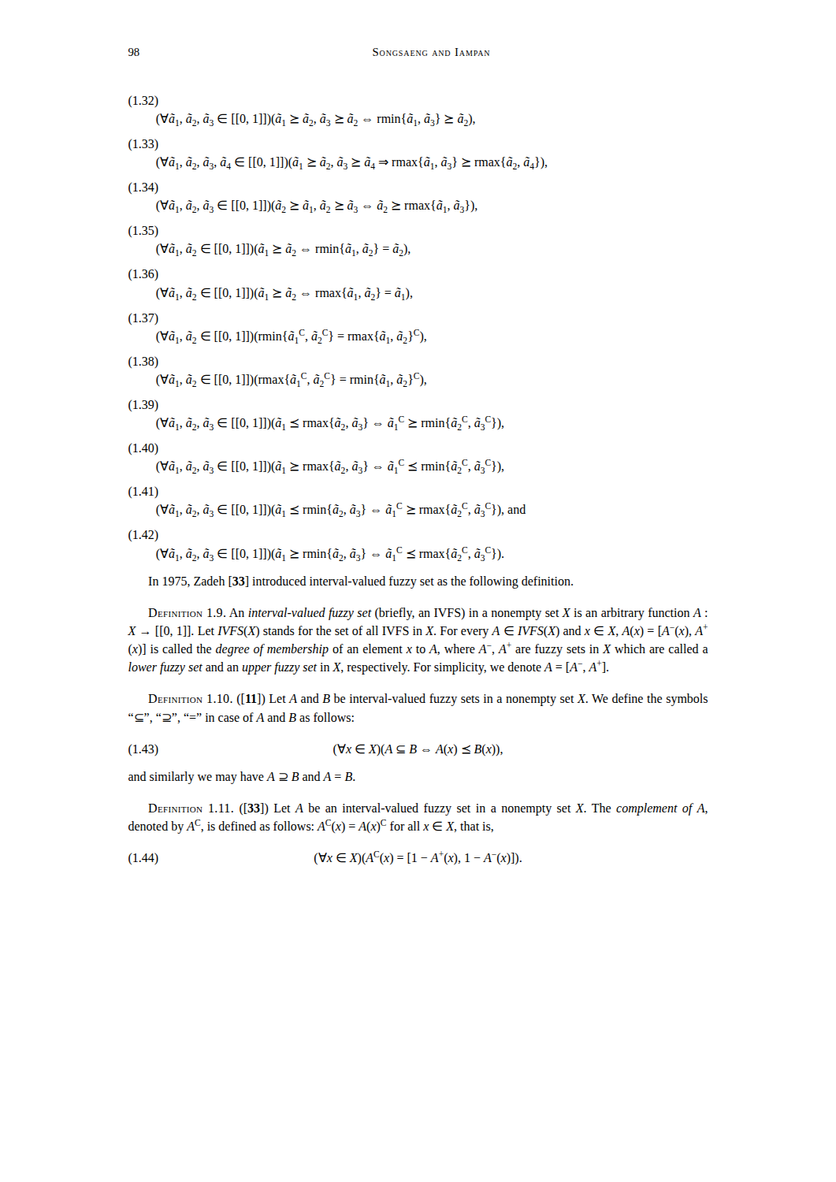98 Songsaeng and Iampan
(1.32) (∀ã1, ã2, ã3 ∈ [[0, 1]])(ã1 ⪰ ã2, ã3 ⪰ ã2 ⇔ rmin{ã1, ã3} ⪰ ã2),
(1.33) (∀ã1, ã2, ã3, ã4 ∈ [[0, 1]])(ã1 ⪰ ã2, ã3 ⪰ ã4 ⇒ rmax{ã1, ã3} ⪰ rmax{ã2, ã4}),
(1.34) (∀ã1, ã2, ã3 ∈ [[0, 1]])(ã2 ⪰ ã1, ã2 ⪰ ã3 ⇔ ã2 ⪰ rmax{ã1, ã3}),
(1.35) (∀ã1, ã2 ∈ [[0, 1]])(ã1 ⪰ ã2 ⇔ rmin{ã1, ã2} = ã2),
(1.36) (∀ã1, ã2 ∈ [[0, 1]])(ã1 ⪰ ã2 ⇔ rmax{ã1, ã2} = ã1),
(1.37) (∀ã1, ã2 ∈ [[0, 1]])(rmin{ã1C, ã2C} = rmax{ã1, ã2}C),
(1.38) (∀ã1, ã2 ∈ [[0, 1]])(rmax{ã1C, ã2C} = rmin{ã1, ã2}C),
(1.39) (∀ã1, ã2, ã3 ∈ [[0, 1]])(ã1 ⪯ rmax{ã2, ã3} ⇔ ã1C ⪰ rmin{ã2C, ã3C}),
(1.40) (∀ã1, ã2, ã3 ∈ [[0, 1]])(ã1 ⪰ rmax{ã2, ã3} ⇔ ã1C ⪯ rmin{ã2C, ã3C}),
(1.41) (∀ã1, ã2, ã3 ∈ [[0, 1]])(ã1 ⪯ rmin{ã2, ã3} ⇔ ã1C ⪰ rmax{ã2C, ã3C}), and
(1.42) (∀ã1, ã2, ã3 ∈ [[0, 1]])(ã1 ⪰ rmin{ã2, ã3} ⇔ ã1C ⪯ rmax{ã2C, ã3C}).
In 1975, Zadeh [33] introduced interval-valued fuzzy set as the following definition.
Definition 1.9. An interval-valued fuzzy set (briefly, an IVFS) in a nonempty set X is an arbitrary function A : X → [[0, 1]]. Let IVFS(X) stands for the set of all IVFS in X. For every A ∈ IVFS(X) and x ∈ X, A(x) = [A−(x), A+(x)] is called the degree of membership of an element x to A, where A−, A+ are fuzzy sets in X which are called a lower fuzzy set and an upper fuzzy set in X, respectively. For simplicity, we denote A = [A−, A+].
Definition 1.10. ([11]) Let A and B be interval-valued fuzzy sets in a nonempty set X. We define the symbols “⊆”, “⊇”, “=” in case of A and B as follows:
(1.43) (∀x ∈ X)(A ⊆ B ⇔ A(x) ⪯ B(x)),
and similarly we may have A ⊇ B and A = B.
Definition 1.11. ([33]) Let A be an interval-valued fuzzy set in a nonempty set X. The complement of A, denoted by AC, is defined as follows: AC(x) = A(x)C for all x ∈ X, that is,
(1.44) (∀x ∈ X)(AC(x) = [1 − A+(x), 1 − A−(x)]).